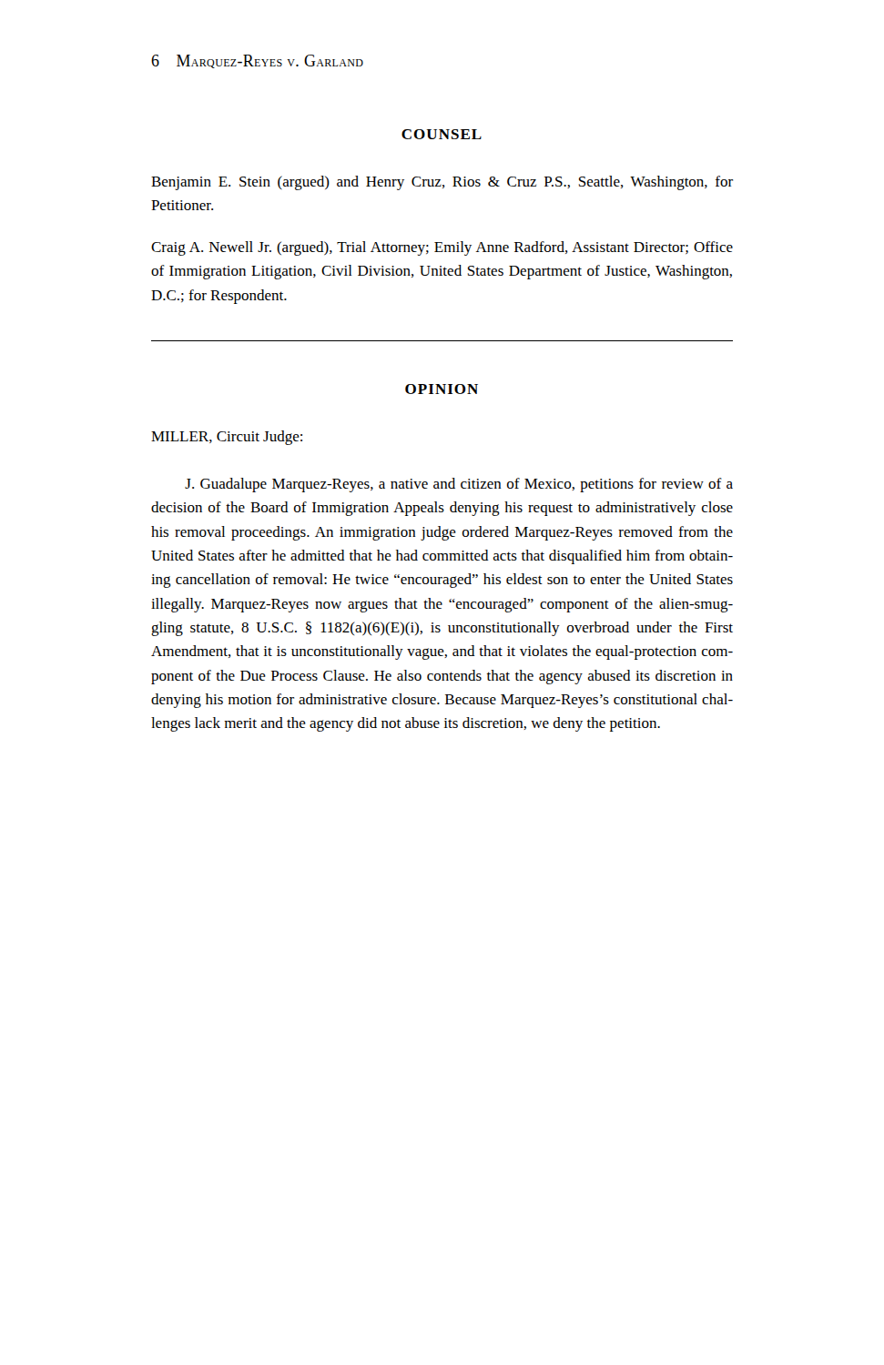6 Marquez-Reyes v. Garland
COUNSEL
Benjamin E. Stein (argued) and Henry Cruz, Rios & Cruz P.S., Seattle, Washington, for Petitioner.
Craig A. Newell Jr. (argued), Trial Attorney; Emily Anne Radford, Assistant Director; Office of Immigration Litigation, Civil Division, United States Department of Justice, Washington, D.C.; for Respondent.
OPINION
MILLER, Circuit Judge:
J. Guadalupe Marquez-Reyes, a native and citizen of Mexico, petitions for review of a decision of the Board of Immigration Appeals denying his request to administratively close his removal proceedings. An immigration judge ordered Marquez-Reyes removed from the United States after he admitted that he had committed acts that disqualified him from obtaining cancellation of removal: He twice “encouraged” his eldest son to enter the United States illegally. Marquez-Reyes now argues that the “encouraged” component of the alien-smuggling statute, 8 U.S.C. § 1182(a)(6)(E)(i), is unconstitutionally overbroad under the First Amendment, that it is unconstitutionally vague, and that it violates the equal-protection component of the Due Process Clause. He also contends that the agency abused its discretion in denying his motion for administrative closure. Because Marquez-Reyes’s constitutional challenges lack merit and the agency did not abuse its discretion, we deny the petition.